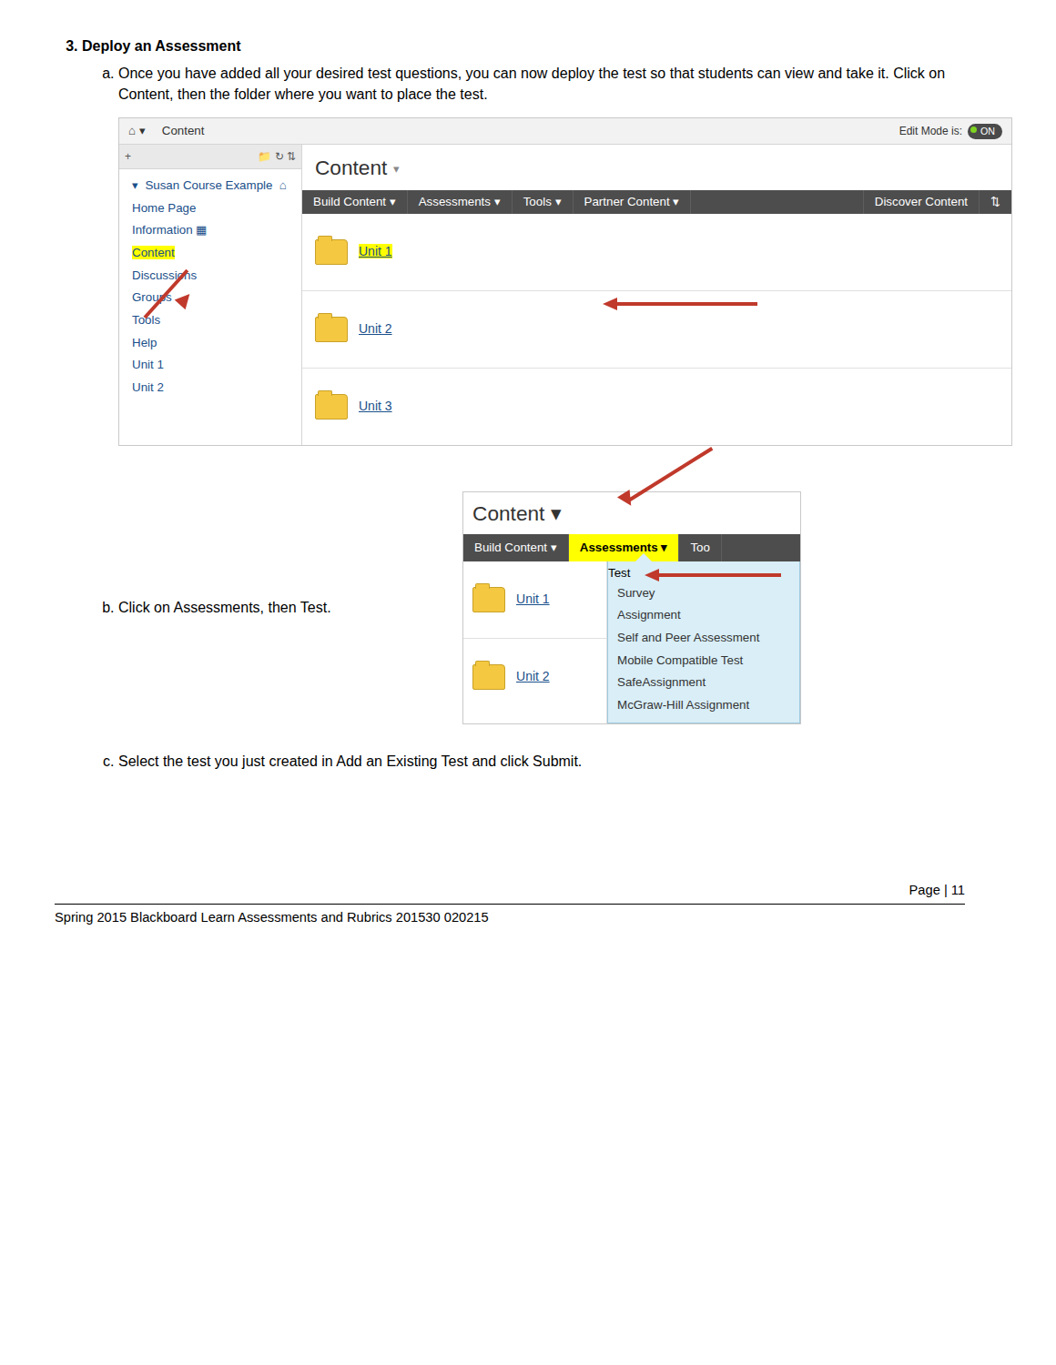Deploy an Assessment
Once you have added all your desired test questions, you can now deploy the test so that students can view and take it. Click on Content, then the folder where you want to place the test.
⌂ ▾ Content Edit Mode is: ON
+ 📁 ↻ ⇅
▾ Susan Course Example ⌂
Home Page
Information ▦
Content
Discussions
Groups
Tools
Help
Unit 1
Unit 2
Content ▾
Build Content ▾
Assessments ▾
Tools ▾
Partner Content ▾
Discover Content
⇅
Unit 1
Unit 2
Unit 3
Click on Assessments, then Test.
Content ▾
Build Content ▾
Assessments ▾
Too
Unit 1
Unit 2
Test
Survey
Assignment
Self and Peer Assessment
Mobile Compatible Test
SafeAssignment
McGraw-Hill Assignment
Select the test you just created in Add an Existing Test and click Submit.
Page | 11
Spring 2015 Blackboard Learn Assessments and Rubrics 201530 020215